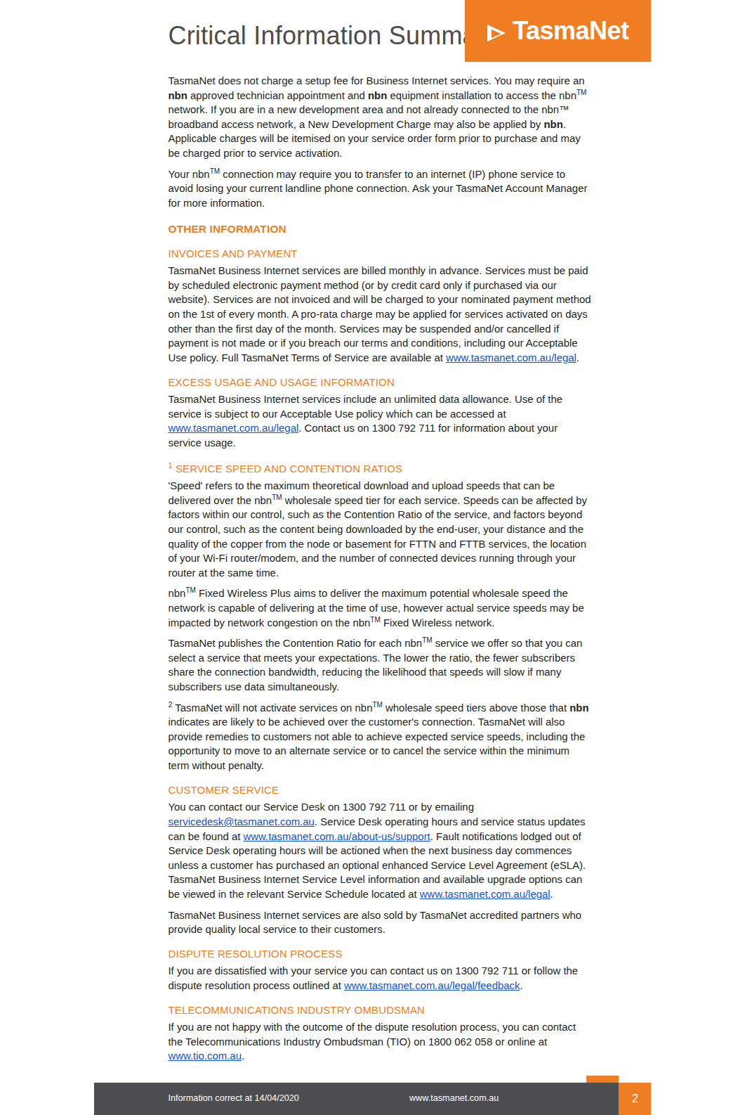Critical Information Summary
TasmaNet
TasmaNet does not charge a setup fee for Business Internet services. You may require an nbn approved technician appointment and nbn equipment installation to access the nbnTM network. If you are in a new development area and not already connected to the nbn™ broadband access network, a New Development Charge may also be applied by nbn. Applicable charges will be itemised on your service order form prior to purchase and may be charged prior to service activation.
Your nbnTM connection may require you to transfer to an internet (IP) phone service to avoid losing your current landline phone connection. Ask your TasmaNet Account Manager for more information.
Other Information
Invoices and Payment
TasmaNet Business Internet services are billed monthly in advance. Services must be paid by scheduled electronic payment method (or by credit card only if purchased via our website). Services are not invoiced and will be charged to your nominated payment method on the 1st of every month. A pro-rata charge may be applied for services activated on days other than the first day of the month. Services may be suspended and/or cancelled if payment is not made or if you breach our terms and conditions, including our Acceptable Use policy. Full TasmaNet Terms of Service are available at www.tasmanet.com.au/legal.
Excess Usage and Usage Information
TasmaNet Business Internet services include an unlimited data allowance. Use of the service is subject to our Acceptable Use policy which can be accessed at www.tasmanet.com.au/legal. Contact us on 1300 792 711 for information about your service usage.
1 Service Speed and Contention Ratios
'Speed' refers to the maximum theoretical download and upload speeds that can be delivered over the nbnTM wholesale speed tier for each service. Speeds can be affected by factors within our control, such as the Contention Ratio of the service, and factors beyond our control, such as the content being downloaded by the end-user, your distance and the quality of the copper from the node or basement for FTTN and FTTB services, the location of your Wi-Fi router/modem, and the number of connected devices running through your router at the same time.
nbnTM Fixed Wireless Plus aims to deliver the maximum potential wholesale speed the network is capable of delivering at the time of use, however actual service speeds may be impacted by network congestion on the nbnTM Fixed Wireless network.
TasmaNet publishes the Contention Ratio for each nbnTM service we offer so that you can select a service that meets your expectations. The lower the ratio, the fewer subscribers share the connection bandwidth, reducing the likelihood that speeds will slow if many subscribers use data simultaneously.
2 TasmaNet will not activate services on nbnTM wholesale speed tiers above those that nbn indicates are likely to be achieved over the customer's connection. TasmaNet will also provide remedies to customers not able to achieve expected service speeds, including the opportunity to move to an alternate service or to cancel the service within the minimum term without penalty.
Customer Service
You can contact our Service Desk on 1300 792 711 or by emailing servicedesk@tasmanet.com.au. Service Desk operating hours and service status updates can be found at www.tasmanet.com.au/about-us/support. Fault notifications lodged out of Service Desk operating hours will be actioned when the next business day commences unless a customer has purchased an optional enhanced Service Level Agreement (eSLA). TasmaNet Business Internet Service Level information and available upgrade options can be viewed in the relevant Service Schedule located at www.tasmanet.com.au/legal.
TasmaNet Business Internet services are also sold by TasmaNet accredited partners who provide quality local service to their customers.
Dispute Resolution Process
If you are dissatisfied with your service you can contact us on 1300 792 711 or follow the dispute resolution process outlined at www.tasmanet.com.au/legal/feedback.
Telecommunications Industry Ombudsman
If you are not happy with the outcome of the dispute resolution process, you can contact the Telecommunications Industry Ombudsman (TIO) on 1800 062 058 or online at www.tio.com.au.
Information correct at 14/04/2020
www.tasmanet.com.au
2